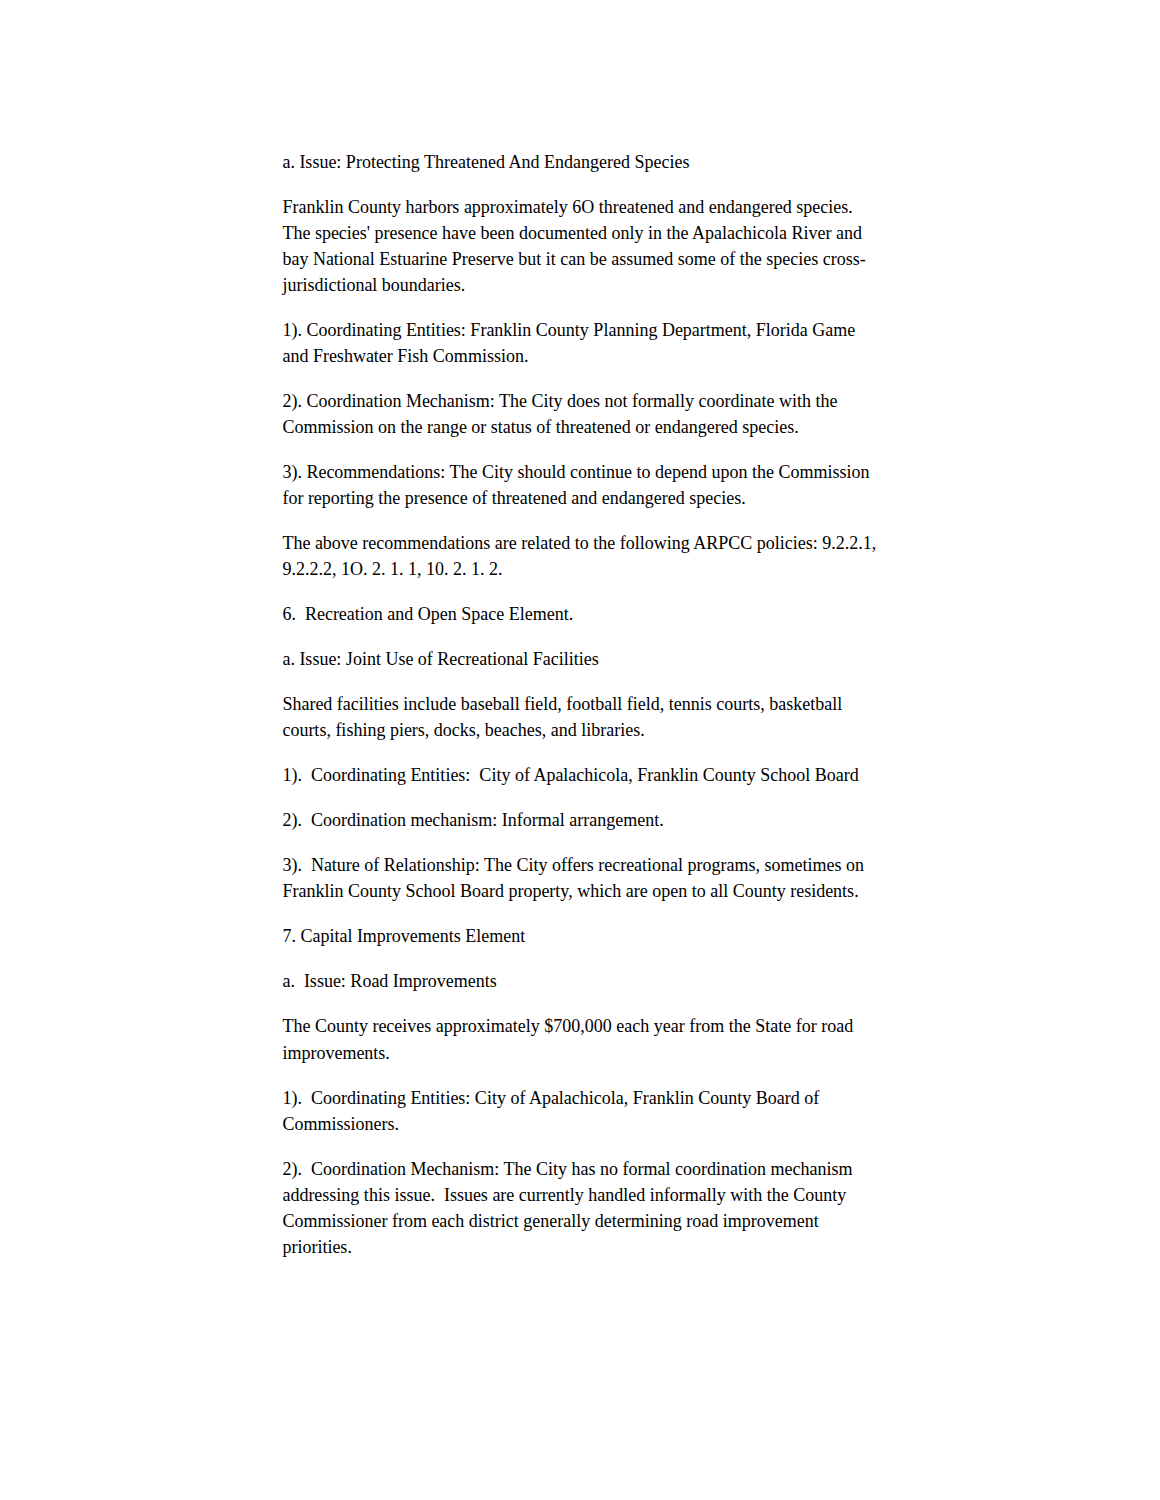a. Issue: Protecting Threatened And Endangered Species
Franklin County harbors approximately 6O threatened and endangered species. The species' presence have been documented only in the Apalachicola River and bay National Estuarine Preserve but it can be assumed some of the species cross-jurisdictional boundaries.
1). Coordinating Entities: Franklin County Planning Department, Florida Game and Freshwater Fish Commission.
2). Coordination Mechanism: The City does not formally coordinate with the Commission on the range or status of threatened or endangered species.
3). Recommendations: The City should continue to depend upon the Commission for reporting the presence of threatened and endangered species.
The above recommendations are related to the following ARPCC policies: 9.2.2.1, 9.2.2.2, 1O. 2. 1. 1, 10. 2. 1. 2.
6. Recreation and Open Space Element.
a. Issue: Joint Use of Recreational Facilities
Shared facilities include baseball field, football field, tennis courts, basketball courts, fishing piers, docks, beaches, and libraries.
1). Coordinating Entities: City of Apalachicola, Franklin County School Board
2). Coordination mechanism: Informal arrangement.
3). Nature of Relationship: The City offers recreational programs, sometimes on Franklin County School Board property, which are open to all County residents.
7. Capital Improvements Element
a. Issue: Road Improvements
The County receives approximately $700,000 each year from the State for road improvements.
1). Coordinating Entities: City of Apalachicola, Franklin County Board of Commissioners.
2). Coordination Mechanism: The City has no formal coordination mechanism addressing this issue. Issues are currently handled informally with the County Commissioner from each district generally determining road improvement priorities.